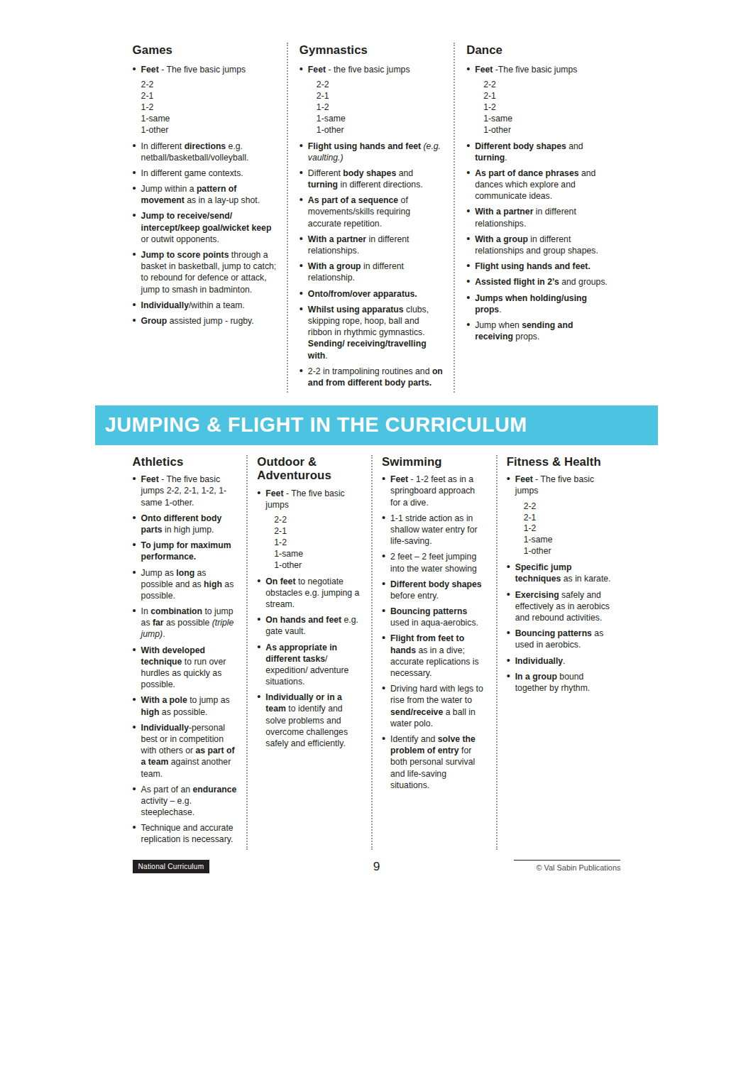Games
Feet - The five basic jumps
2-2
2-1
1-2
1-same
1-other
In different directions e.g. netball/basketball/volleyball.
In different game contexts.
Jump within a pattern of movement as in a lay-up shot.
Jump to receive/send/ intercept/keep goal/wicket keep or outwit opponents.
Jump to score points through a basket in basketball, jump to catch; to rebound for defence or attack, jump to smash in badminton.
Individually/within a team.
Group assisted jump - rugby.
Gymnastics
Feet - the five basic jumps
2-2
2-1
1-2
1-same
1-other
Flight using hands and feet (e.g. vaulting.)
Different body shapes and turning in different directions.
As part of a sequence of movements/skills requiring accurate repetition.
With a partner in different relationships.
With a group in different relationship.
Onto/from/over apparatus.
Whilst using apparatus clubs, skipping rope, hoop, ball and ribbon in rhythmic gymnastics. Sending/ receiving/travelling with.
2-2 in trampolining routines and on and from different body parts.
Dance
Feet -The five basic jumps
2-2
2-1
1-2
1-same
1-other
Different body shapes and turning.
As part of dance phrases and dances which explore and communicate ideas.
With a partner in different relationships.
With a group in different relationships and group shapes.
Flight using hands and feet.
Assisted flight in 2’s and groups.
Jumps when holding/using props.
Jump when sending and receiving props.
JUMPING & FLIGHT IN THE CURRICULUM
Athletics
Feet - The five basic jumps 2-2, 2-1, 1-2, 1-same 1-other.
Onto different body parts in high jump.
To jump for maximum performance.
Jump as long as possible and as high as possible.
In combination to jump as far as possible (triple jump).
With developed technique to run over hurdles as quickly as possible.
With a pole to jump as high as possible.
Individually-personal best or in competition with others or as part of a team against another team.
As part of an endurance activity – e.g. steeplechase.
Technique and accurate replication is necessary.
Outdoor &
Adventurous
Feet - The five basic jumps
2-2
2-1
1-2
1-same
1-other
On feet to negotiate obstacles e.g. jumping a stream.
On hands and feet e.g. gate vault.
As appropriate in different tasks/ expedition/ adventure situations.
Individually or in a team to identify and solve problems and overcome challenges safely and efficiently.
Swimming
Feet - 1-2 feet as in a springboard approach for a dive.
1-1 stride action as in shallow water entry for life-saving.
2 feet – 2 feet jumping into the water showing
Different body shapes before entry.
Bouncing patterns used in aqua-aerobics.
Flight from feet to hands as in a dive; accurate replications is necessary.
Driving hard with legs to rise from the water to send/receive a ball in water polo.
Identify and solve the problem of entry for both personal survival and life-saving situations.
Fitness & Health
Feet - The five basic jumps
2-2
2-1
1-2
1-same
1-other
Specific jump techniques as in karate.
Exercising safely and effectively as in aerobics and rebound activities.
Bouncing patterns as used in aerobics.
Individually.
In a group bound together by rhythm.
National Curriculum 9 © Val Sabin Publications